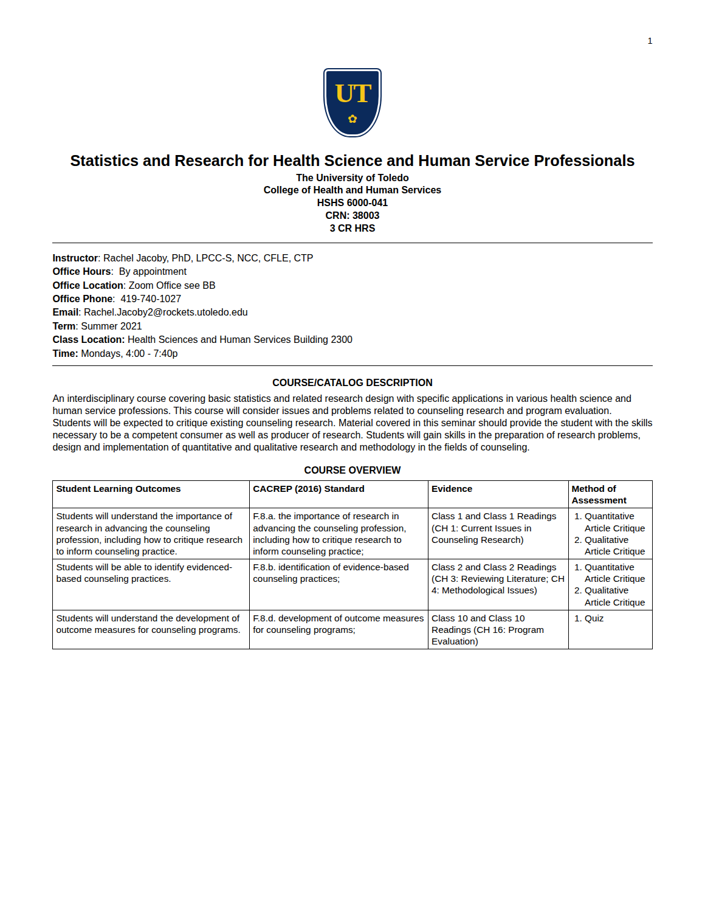1
UT
✿
Statistics and Research for Health Science and Human Service Professionals
The University of Toledo
College of Health and Human Services
HSHS 6000-041
CRN: 38003
3 CR HRS
Instructor: Rachel Jacoby, PhD, LPCC-S, NCC, CFLE, CTP
Office Hours: By appointment
Office Location: Zoom Office see BB
Office Phone: 419-740-1027
Email: Rachel.Jacoby2@rockets.utoledo.edu
Term: Summer 2021
Class Location: Health Sciences and Human Services Building 2300
Time: Mondays, 4:00 - 7:40p
COURSE/CATALOG DESCRIPTION
An interdisciplinary course covering basic statistics and related research design with specific applications in various health science and human service professions. This course will consider issues and problems related to counseling research and program evaluation. Students will be expected to critique existing counseling research. Material covered in this seminar should provide the student with the skills necessary to be a competent consumer as well as producer of research. Students will gain skills in the preparation of research problems, design and implementation of quantitative and qualitative research and methodology in the fields of counseling.
COURSE OVERVIEW
| Student Learning Outcomes | CACREP (2016) Standard | Evidence | Method of Assessment |
| --- | --- | --- | --- |
| Students will understand the importance of research in advancing the counseling profession, including how to critique research to inform counseling practice. | F.8.a. the importance of research in advancing the counseling profession, including how to critique research to inform counseling practice; | Class 1 and Class 1 Readings (CH 1: Current Issues in Counseling Research) | Quantitative Article Critique Qualitative Article Critique |
| Students will be able to identify evidenced-based counseling practices. | F.8.b. identification of evidence-based counseling practices; | Class 2 and Class 2 Readings (CH 3: Reviewing Literature; CH 4: Methodological Issues) | Quantitative Article Critique Qualitative Article Critique |
| Students will understand the development of outcome measures for counseling programs. | F.8.d. development of outcome measures for counseling programs; | Class 10 and Class 10 Readings (CH 16: Program Evaluation) | Quiz |